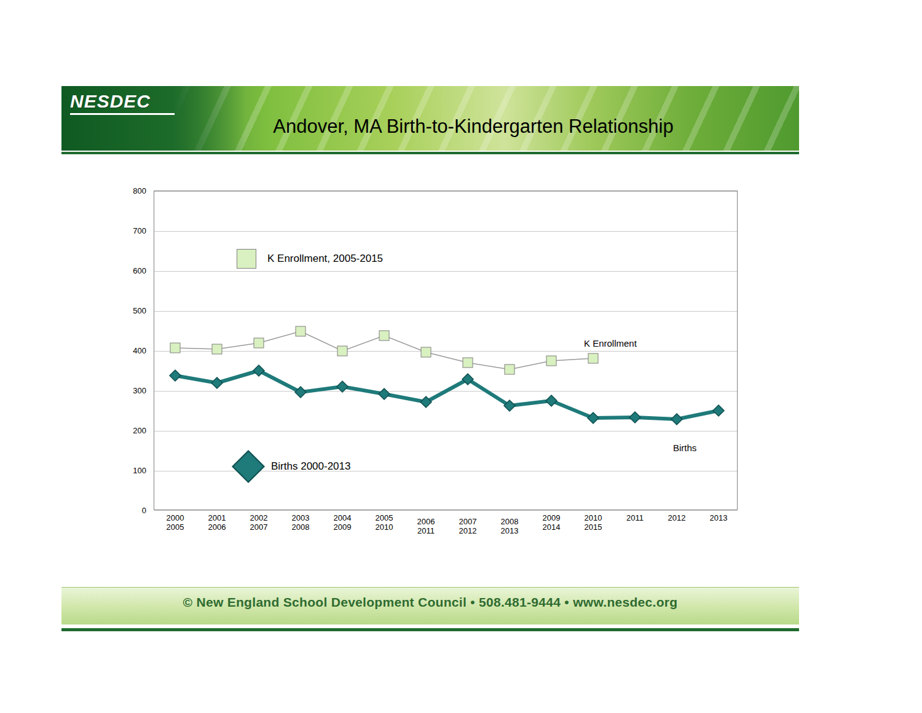NESDEC
Andover, MA Birth-to-Kindergarten Relationship
800
700
600
500
400
300
200
100
0
K Enrollment, 2005-2015
Births 2000-2013
K Enrollment
Births
20002005
20012006
20022007
20032008
20042009
20052010
20062011
20072012
20082013
20092014
20102015
2011
2012
2013
© New England School Development Council • 508.481-9444 • www.nesdec.org